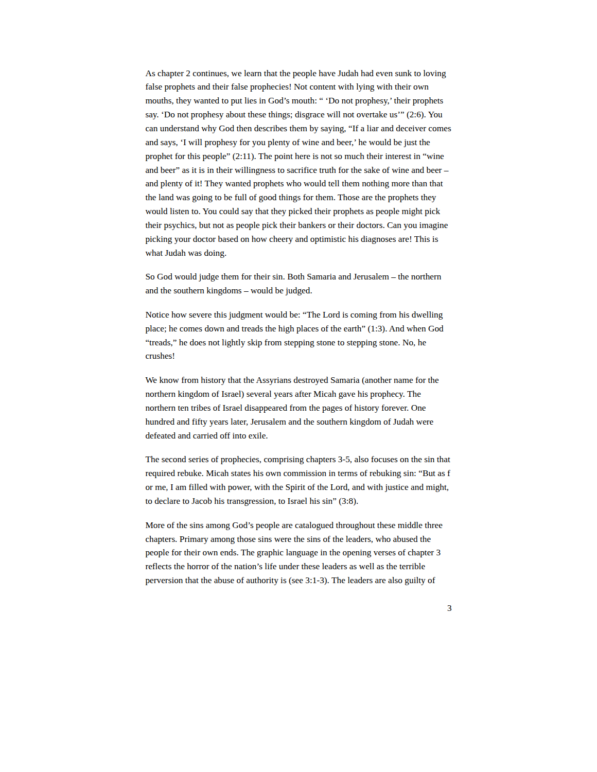As chapter 2 continues, we learn that the people have Judah had even sunk to loving false prophets and their false prophecies! Not content with lying with their own mouths, they wanted to put lies in God’s mouth: “ ‘Do not prophesy,’ their prophets say. ‘Do not prophesy about these things; disgrace will not overtake us’” (2:6). You can understand why God then describes them by saying, “If a liar and deceiver comes and says, ‘I will prophesy for you plenty of wine and beer,’ he would be just the prophet for this people” (2:11). The point here is not so much their interest in “wine and beer” as it is in their willingness to sacrifice truth for the sake of wine and beer – and plenty of it! They wanted prophets who would tell them nothing more than that the land was going to be full of good things for them. Those are the prophets they would listen to. You could say that they picked their prophets as people might pick their psychics, but not as people pick their bankers or their doctors. Can you imagine picking your doctor based on how cheery and optimistic his diagnoses are! This is what Judah was doing.
So God would judge them for their sin. Both Samaria and Jerusalem – the northern and the southern kingdoms – would be judged.
Notice how severe this judgment would be: “The Lord is coming from his dwelling place; he comes down and treads the high places of the earth” (1:3). And when God “treads,” he does not lightly skip from stepping stone to stepping stone. No, he crushes!
We know from history that the Assyrians destroyed Samaria (another name for the northern kingdom of Israel) several years after Micah gave his prophecy. The northern ten tribes of Israel disappeared from the pages of history forever. One hundred and fifty years later, Jerusalem and the southern kingdom of Judah were defeated and carried off into exile.
The second series of prophecies, comprising chapters 3-5, also focuses on the sin that required rebuke. Micah states his own commission in terms of rebuking sin: “But as f or me, I am filled with power, with the Spirit of the Lord, and with justice and might, to declare to Jacob his transgression, to Israel his sin” (3:8).
More of the sins among God’s people are catalogued throughout these middle three chapters. Primary among those sins were the sins of the leaders, who abused the people for their own ends. The graphic language in the opening verses of chapter 3 reflects the horror of the nation’s life under these leaders as well as the terrible perversion that the abuse of authority is (see 3:1-3). The leaders are also guilty of
3